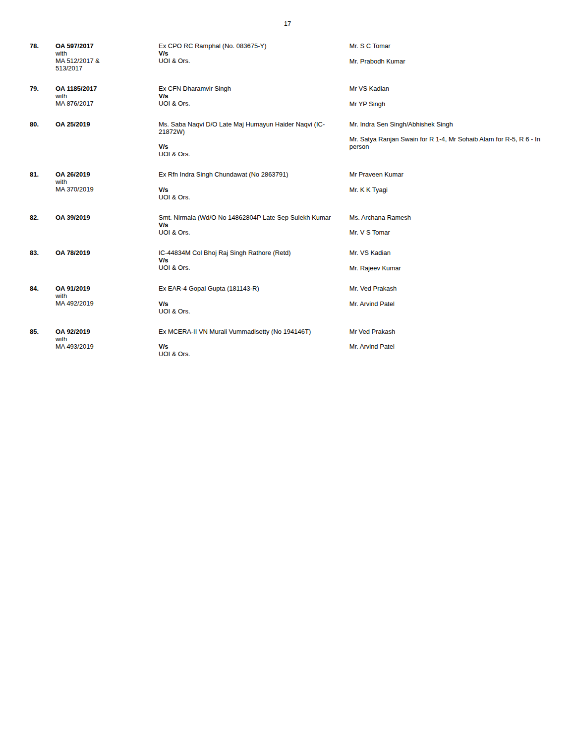17
| 78. | OA 597/2017 with MA 512/2017 & 513/2017 | Ex CPO RC Ramphal (No. 083675-Y) V/s UOI & Ors. | Mr. S C Tomar Mr. Prabodh Kumar |
| 79. | OA 1185/2017 with MA 876/2017 | Ex CFN Dharamvir Singh V/s UOI & Ors. | Mr VS Kadian Mr YP Singh |
| 80. | OA 25/2019 | Ms. Saba Naqvi D/O Late Maj Humayun Haider Naqvi (IC-21872W) V/s UOI & Ors. | Mr. Indra Sen Singh/Abhishek Singh Mr. Satya Ranjan Swain for R 1-4, Mr Sohaib Alam for R-5, R 6 - In person |
| 81. | OA 26/2019 with MA 370/2019 | Ex Rfn Indra Singh Chundawat (No 2863791) V/s UOI & Ors. | Mr Praveen Kumar Mr. K K Tyagi |
| 82. | OA 39/2019 | Smt. Nirmala (Wd/O No 14862804P Late Sep Sulekh Kumar V/s UOI & Ors. | Ms. Archana Ramesh Mr. V S Tomar |
| 83. | OA 78/2019 | IC-44834M Col Bhoj Raj Singh Rathore (Retd) V/s UOI & Ors. | Mr. VS Kadian Mr. Rajeev Kumar |
| 84. | OA 91/2019 with MA 492/2019 | Ex EAR-4 Gopal Gupta (181143-R) V/s UOI & Ors. | Mr. Ved Prakash Mr. Arvind Patel |
| 85. | OA 92/2019 with MA 493/2019 | Ex MCERA-II VN Murali Vummadisetty (No 194146T) V/s UOI & Ors. | Mr Ved Prakash Mr. Arvind Patel |